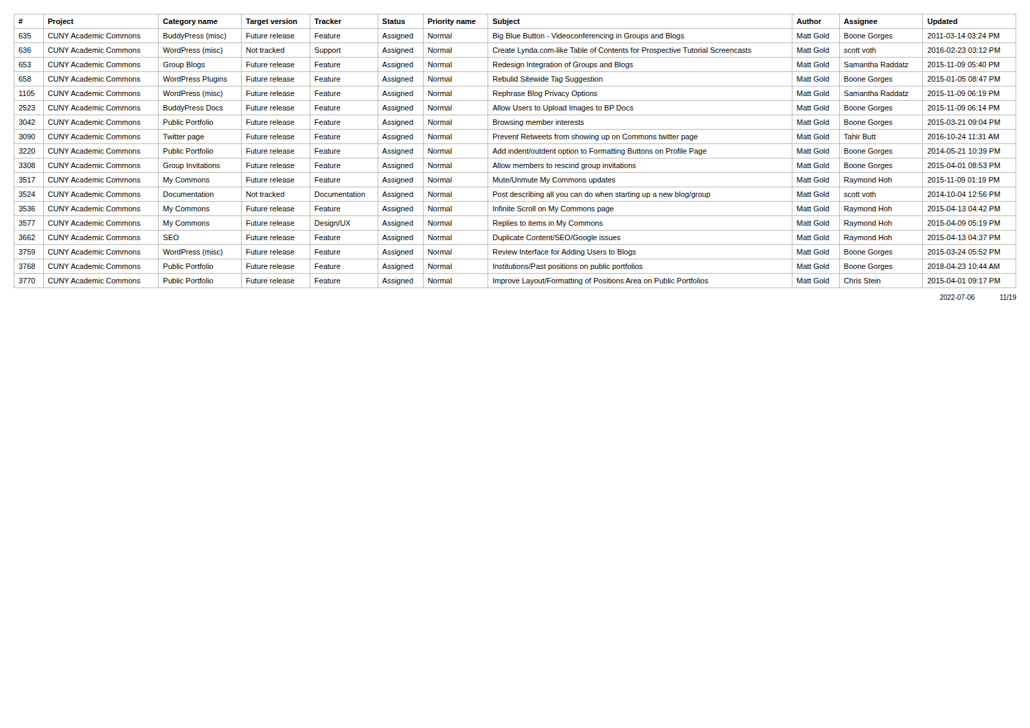| # | Project | Category name | Target version | Tracker | Status | Priority name | Subject | Author | Assignee | Updated |
| --- | --- | --- | --- | --- | --- | --- | --- | --- | --- | --- |
| 635 | CUNY Academic Commons | BuddyPress (misc) | Future release | Feature | Assigned | Normal | Big Blue Button - Videoconferencing in Groups and Blogs | Matt Gold | Boone Gorges | 2011-03-14 03:24 PM |
| 636 | CUNY Academic Commons | WordPress (misc) | Not tracked | Support | Assigned | Normal | Create Lynda.com-like Table of Contents for Prospective Tutorial Screencasts | Matt Gold | scott voth | 2016-02-23 03:12 PM |
| 653 | CUNY Academic Commons | Group Blogs | Future release | Feature | Assigned | Normal | Redesign Integration of Groups and Blogs | Matt Gold | Samantha Raddatz | 2015-11-09 05:40 PM |
| 658 | CUNY Academic Commons | WordPress Plugins | Future release | Feature | Assigned | Normal | Rebulid Sitewide Tag Suggestion | Matt Gold | Boone Gorges | 2015-01-05 08:47 PM |
| 1105 | CUNY Academic Commons | WordPress (misc) | Future release | Feature | Assigned | Normal | Rephrase Blog Privacy Options | Matt Gold | Samantha Raddatz | 2015-11-09 06:19 PM |
| 2523 | CUNY Academic Commons | BuddyPress Docs | Future release | Feature | Assigned | Normal | Allow Users to Upload Images to BP Docs | Matt Gold | Boone Gorges | 2015-11-09 06:14 PM |
| 3042 | CUNY Academic Commons | Public Portfolio | Future release | Feature | Assigned | Normal | Browsing member interests | Matt Gold | Boone Gorges | 2015-03-21 09:04 PM |
| 3090 | CUNY Academic Commons | Twitter page | Future release | Feature | Assigned | Normal | Prevent Retweets from showing up on Commons twitter page | Matt Gold | Tahir Butt | 2016-10-24 11:31 AM |
| 3220 | CUNY Academic Commons | Public Portfolio | Future release | Feature | Assigned | Normal | Add indent/outdent option to Formatting Buttons on Profile Page | Matt Gold | Boone Gorges | 2014-05-21 10:39 PM |
| 3308 | CUNY Academic Commons | Group Invitations | Future release | Feature | Assigned | Normal | Allow members to rescind group invitations | Matt Gold | Boone Gorges | 2015-04-01 08:53 PM |
| 3517 | CUNY Academic Commons | My Commons | Future release | Feature | Assigned | Normal | Mute/Unmute My Commons updates | Matt Gold | Raymond Hoh | 2015-11-09 01:19 PM |
| 3524 | CUNY Academic Commons | Documentation | Not tracked | Documentation | Assigned | Normal | Post describing all you can do when starting up a new blog/group | Matt Gold | scott voth | 2014-10-04 12:56 PM |
| 3536 | CUNY Academic Commons | My Commons | Future release | Feature | Assigned | Normal | Infinite Scroll on My Commons page | Matt Gold | Raymond Hoh | 2015-04-13 04:42 PM |
| 3577 | CUNY Academic Commons | My Commons | Future release | Design/UX | Assigned | Normal | Replies to items in My Commons | Matt Gold | Raymond Hoh | 2015-04-09 05:19 PM |
| 3662 | CUNY Academic Commons | SEO | Future release | Feature | Assigned | Normal | Duplicate Content/SEO/Google issues | Matt Gold | Raymond Hoh | 2015-04-13 04:37 PM |
| 3759 | CUNY Academic Commons | WordPress (misc) | Future release | Feature | Assigned | Normal | Review Interface for Adding Users to Blogs | Matt Gold | Boone Gorges | 2015-03-24 05:52 PM |
| 3768 | CUNY Academic Commons | Public Portfolio | Future release | Feature | Assigned | Normal | Institutions/Past positions on public portfolios | Matt Gold | Boone Gorges | 2018-04-23 10:44 AM |
| 3770 | CUNY Academic Commons | Public Portfolio | Future release | Feature | Assigned | Normal | Improve Layout/Formatting of Positions Area on Public Portfolios | Matt Gold | Chris Stein | 2015-04-01 09:17 PM |
2022-07-06 11/19